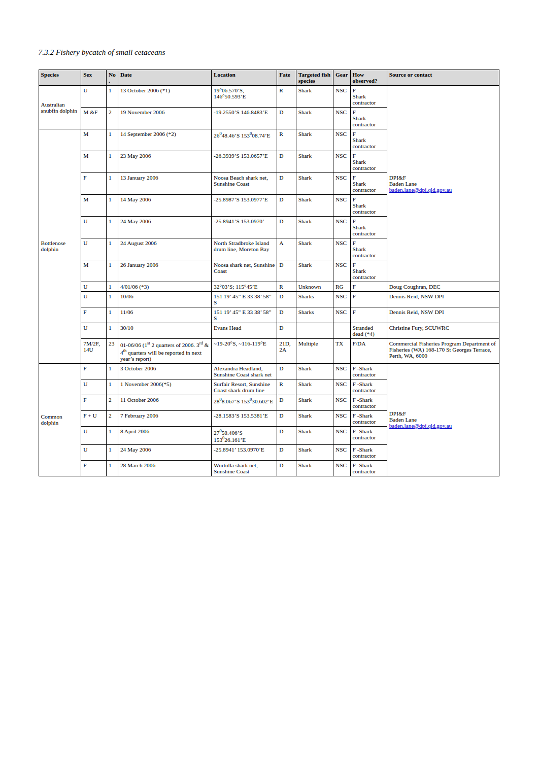7.3.2 Fishery bycatch of small cetaceans
| Species | Sex | No . | Date | Location | Fate | Targeted fish species | Gear | How observed? | Source or contact |
| --- | --- | --- | --- | --- | --- | --- | --- | --- | --- |
| Australian snubfin dolphin | U | 1 | 13 October 2006 (*1) | 19°06.570’S, 146°50.593’E | R | Shark | NSC | F Shark contractor | DPI&F Baden Lane baden.lane@dpi.qld.gov.au |
| M &F | 2 | 19 November 2006 | -19.2550’S 146.8483’E | D | Shark | NSC | F Shark contractor |
| Bottlenose dolphin | M | 1 | 14 September 2006 (*2) | 26 0 48.46’S 153 0 08.74’E | R | Shark | NSC | F Shark contractor |
| M | 1 | 23 May 2006 | -26.3939’S 153.0657’E | D | Shark | NSC | F Shark contractor |
| F | 1 | 13 January 2006 | Noosa Beach shark net, Sunshine Coast | D | Shark | NSC | F Shark contractor |
| M | 1 | 14 May 2006 | -25.8987’S 153.0977’E | D | Shark | NSC | F Shark contractor |
| U | 1 | 24 May 2006 | -25.8941’S 153.0970’ | D | Shark | NSC | F Shark contractor |
| U | 1 | 24 August 2006 | North Stradbroke Island drum line, Moreton Bay | A | Shark | NSC | F Shark contractor |
| M | 1 | 26 January 2006 | Noosa shark net, Sunshine Coast | D | Shark | NSC | F Shark contractor |
| U | 1 | 4/01/06 (*3) | 32°03’S; 115°45’E | R | Unknown | RG | F | Doug Coughran, DEC |
| U | 1 | 10/06 | 151 19’ 45” E 33 38’ 58” S | D | Sharks | NSC | F | Dennis Reid, NSW DPI |
| F | 1 | 11/06 | 151 19’ 45” E 33 38’ 58” S | D | Sharks | NSC | F | Dennis Reid, NSW DPI |
| U | 1 | 30/10 | Evans Head | D | | | Stranded dead (*4) | Christine Fury, SCUWRC |
| 7M/2F, 14U | 23 | 01-06/06 (1 st 2 quarters of 2006. 3 rd & 4 th quarters will be reported in next year’s report) | ~19-20°S, ~116-119°E | 21D, 2A | Multiple | TX | F/DA | Commercial Fisheries Program Department of Fisheries (WA) 168-170 St Georges Terrace, Perth, WA, 6000 |
| Common dolphin | F | 1 | 3 October 2006 | Alexandra Headland, Sunshine Coast shark net | D | Shark | NSC | F -Shark contractor | DPI&F Baden Lane baden.lane@dpi.qld.gov.au |
| U | 1 | 1 November 2006(*5) | Surfair Resort, Sunshine Coast shark drum line | R | Shark | NSC | F -Shark contractor |
| F | 2 | 11 October 2006 | 28 0 8.067’S 153 0 30.602’E | D | Shark | NSC | F -Shark contractor |
| F + U | 2 | 7 February 2006 | -28.1583’S 153.5381’E | D | Shark | NSC | F -Shark contractor |
| U | 1 | 8 April 2006 | 27 0 58.406’S 153 0 26.161’E | D | Shark | NSC | F -Shark contractor |
| U | 1 | 24 May 2006 | -25.8941’ 153.0970’E | D | Shark | NSC | F -Shark contractor |
| F | 1 | 28 March 2006 | Wurtulla shark net, Sunshine Coast | D | Shark | NSC | F -Shark contractor |